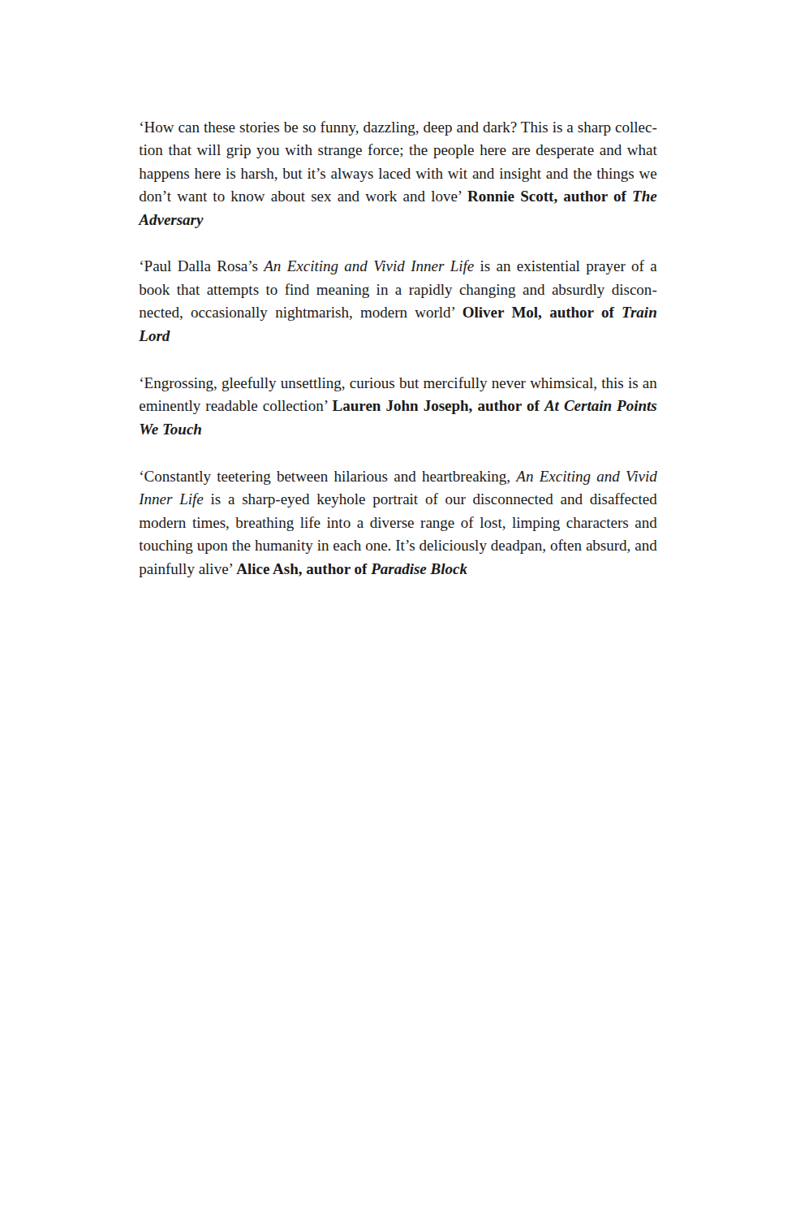‘How can these stories be so funny, dazzling, deep and dark? This is a sharp collection that will grip you with strange force; the people here are desperate and what happens here is harsh, but it’s always laced with wit and insight and the things we don’t want to know about sex and work and love’ Ronnie Scott, author of The Adversary
‘Paul Dalla Rosa’s An Exciting and Vivid Inner Life is an existential prayer of a book that attempts to find meaning in a rapidly changing and absurdly disconnected, occasionally nightmarish, modern world’ Oliver Mol, author of Train Lord
‘Engrossing, gleefully unsettling, curious but mercifully never whimsical, this is an eminently readable collection’ Lauren John Joseph, author of At Certain Points We Touch
‘Constantly teetering between hilarious and heartbreaking, An Exciting and Vivid Inner Life is a sharp-eyed keyhole portrait of our disconnected and disaffected modern times, breathing life into a diverse range of lost, limping characters and touching upon the humanity in each one. It’s deliciously deadpan, often absurd, and painfully alive’ Alice Ash, author of Paradise Block